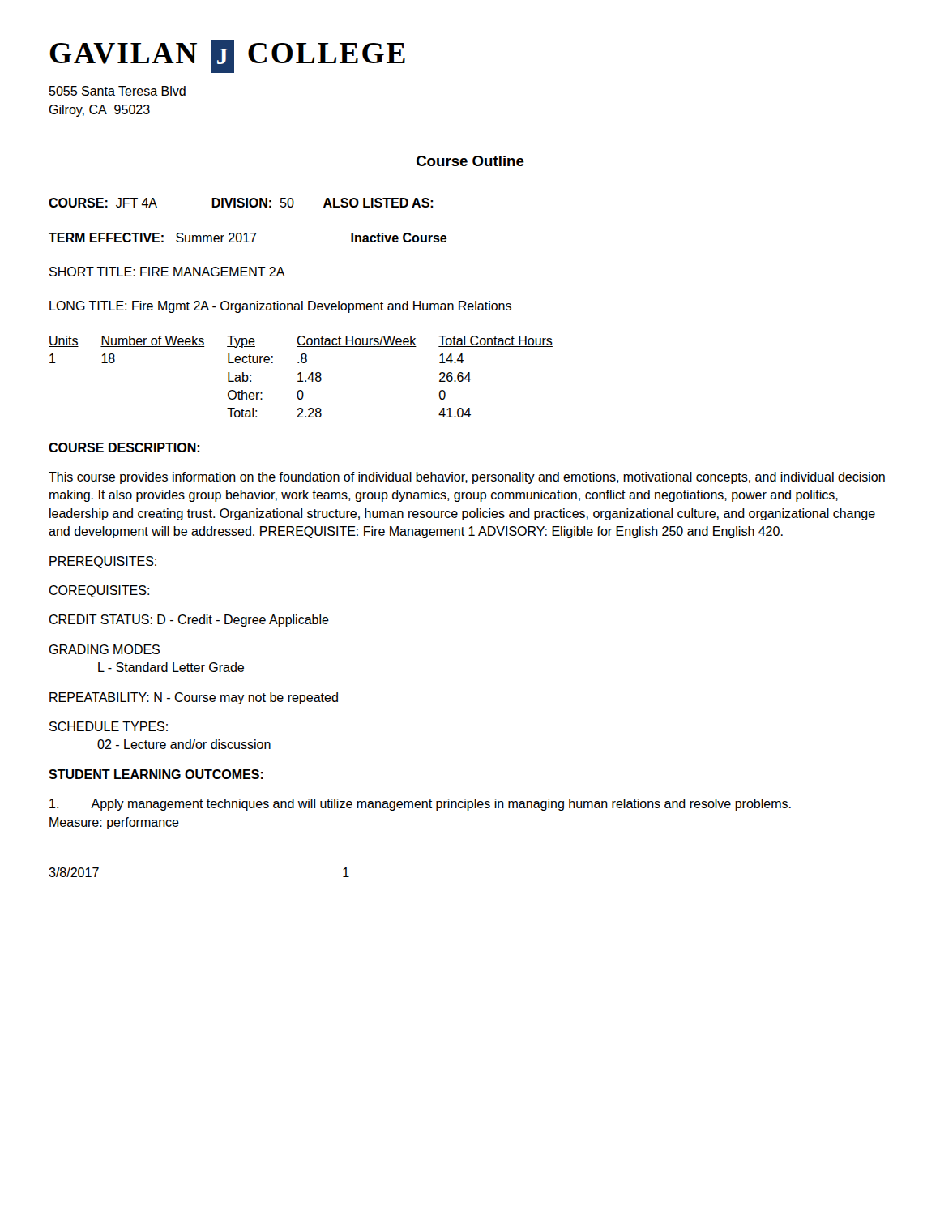GAVILAN J COLLEGE
5055 Santa Teresa Blvd
Gilroy, CA 95023
Course Outline
COURSE: JFT 4A DIVISION: 50 ALSO LISTED AS:
TERM EFFECTIVE: Summer 2017 Inactive Course
SHORT TITLE: FIRE MANAGEMENT 2A
LONG TITLE: Fire Mgmt 2A - Organizational Development and Human Relations
| Units | Number of Weeks | Type | Contact Hours/Week | Total Contact Hours |
| --- | --- | --- | --- | --- |
| 1 | 18 | Lecture: | .8 | 14.4 |
| | | Lab: | 1.48 | 26.64 |
| | | Other: | 0 | 0 |
| | | Total: | 2.28 | 41.04 |
COURSE DESCRIPTION:
This course provides information on the foundation of individual behavior, personality and emotions, motivational concepts, and individual decision making. It also provides group behavior, work teams, group dynamics, group communication, conflict and negotiations, power and politics, leadership and creating trust. Organizational structure, human resource policies and practices, organizational culture, and organizational change and development will be addressed. PREREQUISITE: Fire Management 1 ADVISORY: Eligible for English 250 and English 420.
PREREQUISITES:
COREQUISITES:
CREDIT STATUS: D - Credit - Degree Applicable
GRADING MODES
L - Standard Letter Grade
REPEATABILITY: N - Course may not be repeated
SCHEDULE TYPES:
02 - Lecture and/or discussion
STUDENT LEARNING OUTCOMES:
1. Apply management techniques and will utilize management principles in managing human relations and resolve problems.
Measure: performance
3/8/2017 1